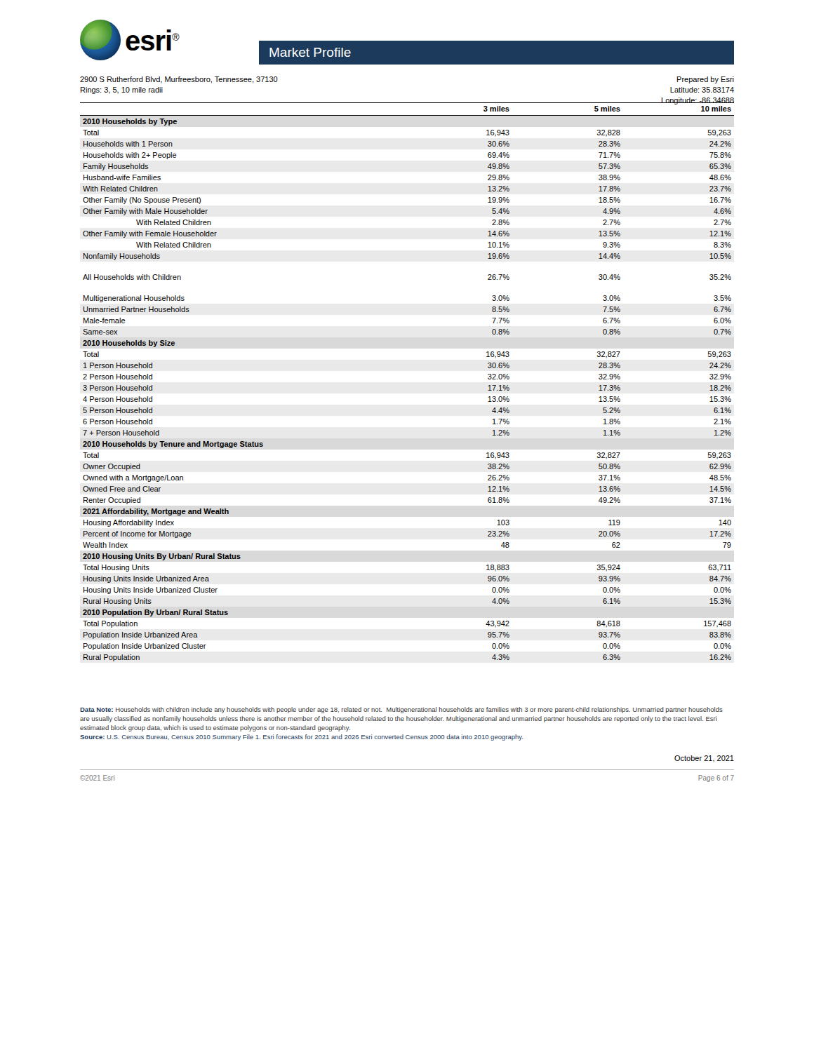esri®
Market Profile
2900 S Rutherford Blvd, Murfreesboro, Tennessee, 37130
Rings: 3, 5, 10 mile radii
Prepared by Esri
Latitude: 35.83174
Longitude: -86.34688
| | 3 miles | 5 miles | 10 miles |
| --- | --- | --- | --- |
| 2010 Households by Type | | | |
| Total | 16,943 | 32,828 | 59,263 |
| Households with 1 Person | 30.6% | 28.3% | 24.2% |
| Households with 2+ People | 69.4% | 71.7% | 75.8% |
| Family Households | 49.8% | 57.3% | 65.3% |
| Husband-wife Families | 29.8% | 38.9% | 48.6% |
| With Related Children | 13.2% | 17.8% | 23.7% |
| Other Family (No Spouse Present) | 19.9% | 18.5% | 16.7% |
| Other Family with Male Householder | 5.4% | 4.9% | 4.6% |
| With Related Children | 2.8% | 2.7% | 2.7% |
| Other Family with Female Householder | 14.6% | 13.5% | 12.1% |
| With Related Children | 10.1% | 9.3% | 8.3% |
| Nonfamily Households | 19.6% | 14.4% | 10.5% |
| All Households with Children | 26.7% | 30.4% | 35.2% |
| Multigenerational Households | 3.0% | 3.0% | 3.5% |
| Unmarried Partner Households | 8.5% | 7.5% | 6.7% |
| Male-female | 7.7% | 6.7% | 6.0% |
| Same-sex | 0.8% | 0.8% | 0.7% |
| 2010 Households by Size | | | |
| Total | 16,943 | 32,827 | 59,263 |
| 1 Person Household | 30.6% | 28.3% | 24.2% |
| 2 Person Household | 32.0% | 32.9% | 32.9% |
| 3 Person Household | 17.1% | 17.3% | 18.2% |
| 4 Person Household | 13.0% | 13.5% | 15.3% |
| 5 Person Household | 4.4% | 5.2% | 6.1% |
| 6 Person Household | 1.7% | 1.8% | 2.1% |
| 7 + Person Household | 1.2% | 1.1% | 1.2% |
| 2010 Households by Tenure and Mortgage Status | | | |
| Total | 16,943 | 32,827 | 59,263 |
| Owner Occupied | 38.2% | 50.8% | 62.9% |
| Owned with a Mortgage/Loan | 26.2% | 37.1% | 48.5% |
| Owned Free and Clear | 12.1% | 13.6% | 14.5% |
| Renter Occupied | 61.8% | 49.2% | 37.1% |
| 2021 Affordability, Mortgage and Wealth | | | |
| Housing Affordability Index | 103 | 119 | 140 |
| Percent of Income for Mortgage | 23.2% | 20.0% | 17.2% |
| Wealth Index | 48 | 62 | 79 |
| 2010 Housing Units By Urban/ Rural Status | | | |
| Total Housing Units | 18,883 | 35,924 | 63,711 |
| Housing Units Inside Urbanized Area | 96.0% | 93.9% | 84.7% |
| Housing Units Inside Urbanized Cluster | 0.0% | 0.0% | 0.0% |
| Rural Housing Units | 4.0% | 6.1% | 15.3% |
| 2010 Population By Urban/ Rural Status | | | |
| Total Population | 43,942 | 84,618 | 157,468 |
| Population Inside Urbanized Area | 95.7% | 93.7% | 83.8% |
| Population Inside Urbanized Cluster | 0.0% | 0.0% | 0.0% |
| Rural Population | 4.3% | 6.3% | 16.2% |
Data Note: Households with children include any households with people under age 18, related or not. Multigenerational households are families with 3 or more parent-child relationships. Unmarried partner households are usually classified as nonfamily households unless there is another member of the household related to the householder. Multigenerational and unmarried partner households are reported only to the tract level. Esri estimated block group data, which is used to estimate polygons or non-standard geography.
Source: U.S. Census Bureau, Census 2010 Summary File 1. Esri forecasts for 2021 and 2026 Esri converted Census 2000 data into 2010 geography.
October 21, 2021
©2021 Esri
Page 6 of 7